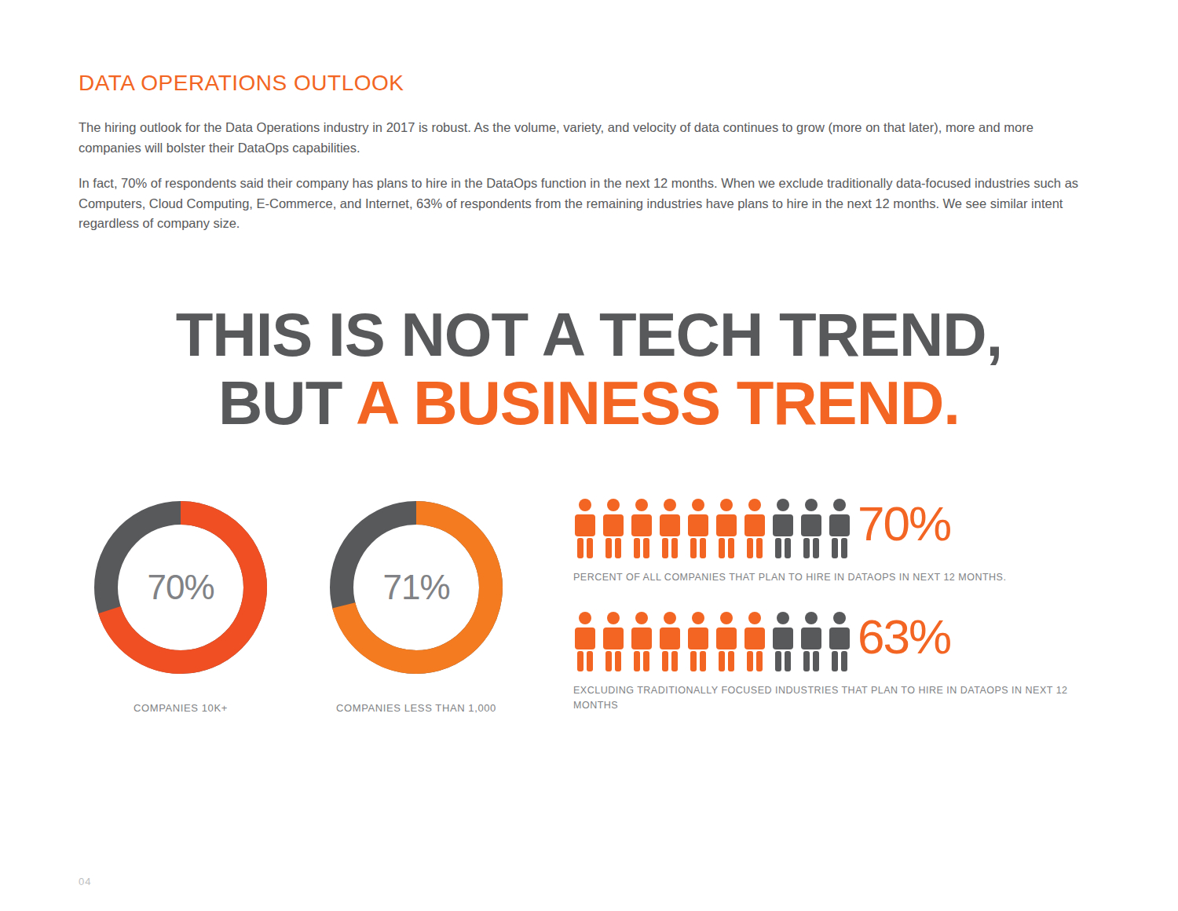DATA OPERATIONS OUTLOOK
The hiring outlook for the Data Operations industry in 2017 is robust. As the volume, variety, and velocity of data continues to grow (more on that later), more and more companies will bolster their DataOps capabilities.
In fact, 70% of respondents said their company has plans to hire in the DataOps function in the next 12 months. When we exclude traditionally data-focused industries such as Computers, Cloud Computing, E-Commerce, and Internet, 63% of respondents from the remaining industries have plans to hire in the next 12 months. We see similar intent regardless of company size.
THIS IS NOT A TECH TREND,
BUT A BUSINESS TREND.
70%
COMPANIES 10K+
71%
COMPANIES LESS THAN 1,000
70%
PERCENT OF ALL COMPANIES THAT PLAN TO HIRE IN DATAOPS IN NEXT 12 MONTHS.
63%
EXCLUDING TRADITIONALLY FOCUSED INDUSTRIES THAT PLAN TO HIRE IN DATAOPS IN NEXT 12 MONTHS
04